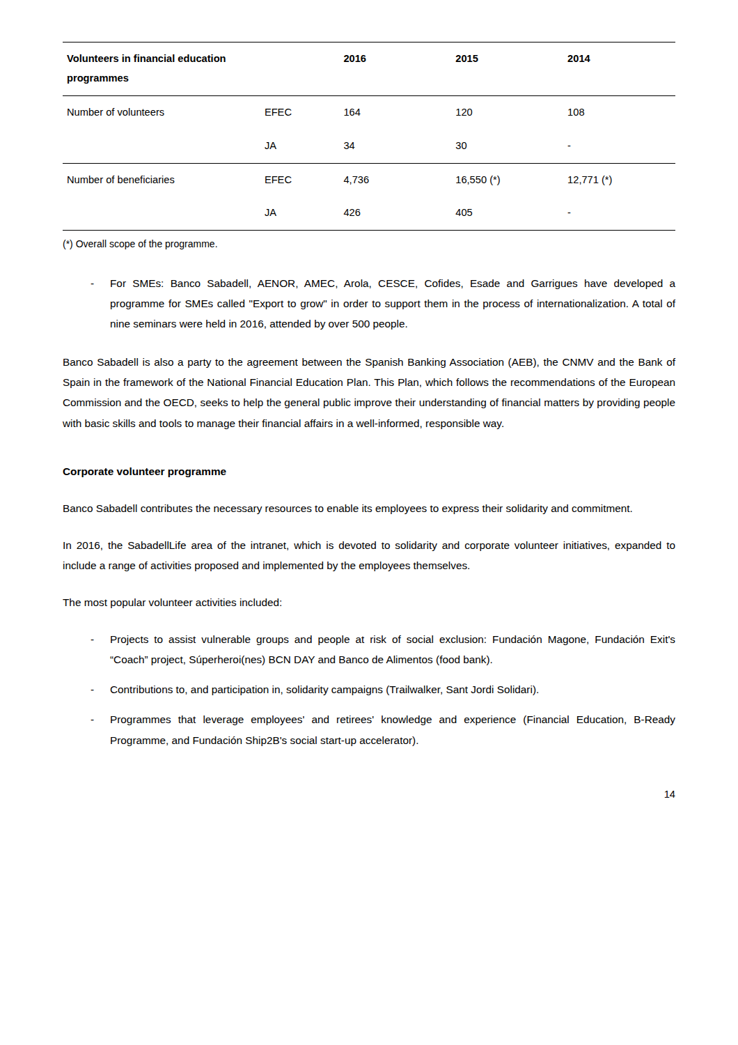| Volunteers in financial education programmes | | 2016 | 2015 | 2014 |
| --- | --- | --- | --- | --- |
| Number of volunteers | EFEC | 164 | 120 | 108 |
| | JA | 34 | 30 | - |
| Number of beneficiaries | EFEC | 4,736 | 16,550 (*) | 12,771 (*) |
| | JA | 426 | 405 | - |
(*) Overall scope of the programme.
For SMEs: Banco Sabadell, AENOR, AMEC, Arola, CESCE, Cofides, Esade and Garrigues have developed a programme for SMEs called "Export to grow" in order to support them in the process of internationalization. A total of nine seminars were held in 2016, attended by over 500 people.
Banco Sabadell is also a party to the agreement between the Spanish Banking Association (AEB), the CNMV and the Bank of Spain in the framework of the National Financial Education Plan. This Plan, which follows the recommendations of the European Commission and the OECD, seeks to help the general public improve their understanding of financial matters by providing people with basic skills and tools to manage their financial affairs in a well-informed, responsible way.
Corporate volunteer programme
Banco Sabadell contributes the necessary resources to enable its employees to express their solidarity and commitment.
In 2016, the SabadellLife area of the intranet, which is devoted to solidarity and corporate volunteer initiatives, expanded to include a range of activities proposed and implemented by the employees themselves.
The most popular volunteer activities included:
Projects to assist vulnerable groups and people at risk of social exclusion: Fundación Magone, Fundación Exit's “Coach” project, Súperheroi(nes) BCN DAY and Banco de Alimentos (food bank).
Contributions to, and participation in, solidarity campaigns (Trailwalker, Sant Jordi Solidari).
Programmes that leverage employees' and retirees' knowledge and experience (Financial Education, B-Ready Programme, and Fundación Ship2B's social start-up accelerator).
14